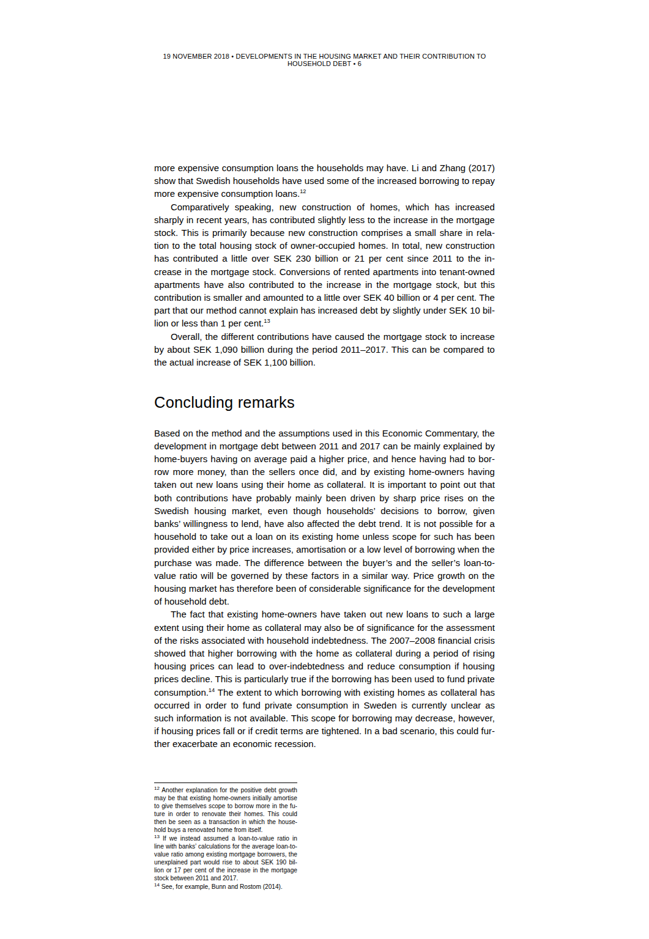19 NOVEMBER 2018 • DEVELOPMENTS IN THE HOUSING MARKET AND THEIR CONTRIBUTION TO HOUSEHOLD DEBT • 6
more expensive consumption loans the households may have. Li and Zhang (2017) show that Swedish households have used some of the increased borrowing to repay more expensive consumption loans.12
Comparatively speaking, new construction of homes, which has increased sharply in recent years, has contributed slightly less to the increase in the mortgage stock. This is primarily because new construction comprises a small share in relation to the total housing stock of owner-occupied homes. In total, new construction has contributed a little over SEK 230 billion or 21 per cent since 2011 to the increase in the mortgage stock. Conversions of rented apartments into tenant-owned apartments have also contributed to the increase in the mortgage stock, but this contribution is smaller and amounted to a little over SEK 40 billion or 4 per cent. The part that our method cannot explain has increased debt by slightly under SEK 10 billion or less than 1 per cent.13
Overall, the different contributions have caused the mortgage stock to increase by about SEK 1,090 billion during the period 2011–2017. This can be compared to the actual increase of SEK 1,100 billion.
Concluding remarks
Based on the method and the assumptions used in this Economic Commentary, the development in mortgage debt between 2011 and 2017 can be mainly explained by home-buyers having on average paid a higher price, and hence having had to borrow more money, than the sellers once did, and by existing home-owners having taken out new loans using their home as collateral. It is important to point out that both contributions have probably mainly been driven by sharp price rises on the Swedish housing market, even though households’ decisions to borrow, given banks’ willingness to lend, have also affected the debt trend. It is not possible for a household to take out a loan on its existing home unless scope for such has been provided either by price increases, amortisation or a low level of borrowing when the purchase was made. The difference between the buyer’s and the seller’s loan-to-value ratio will be governed by these factors in a similar way. Price growth on the housing market has therefore been of considerable significance for the development of household debt.
The fact that existing home-owners have taken out new loans to such a large extent using their home as collateral may also be of significance for the assessment of the risks associated with household indebtedness. The 2007–2008 financial crisis showed that higher borrowing with the home as collateral during a period of rising housing prices can lead to over-indebtedness and reduce consumption if housing prices decline. This is particularly true if the borrowing has been used to fund private consumption.14 The extent to which borrowing with existing homes as collateral has occurred in order to fund private consumption in Sweden is currently unclear as such information is not available. This scope for borrowing may decrease, however, if housing prices fall or if credit terms are tightened. In a bad scenario, this could further exacerbate an economic recession.
12 Another explanation for the positive debt growth may be that existing home-owners initially amortise to give themselves scope to borrow more in the future in order to renovate their homes. This could then be seen as a transaction in which the household buys a renovated home from itself.
13 If we instead assumed a loan-to-value ratio in line with banks’ calculations for the average loan-to-value ratio among existing mortgage borrowers, the unexplained part would rise to about SEK 190 billion or 17 per cent of the increase in the mortgage stock between 2011 and 2017.
14 See, for example, Bunn and Rostom (2014).